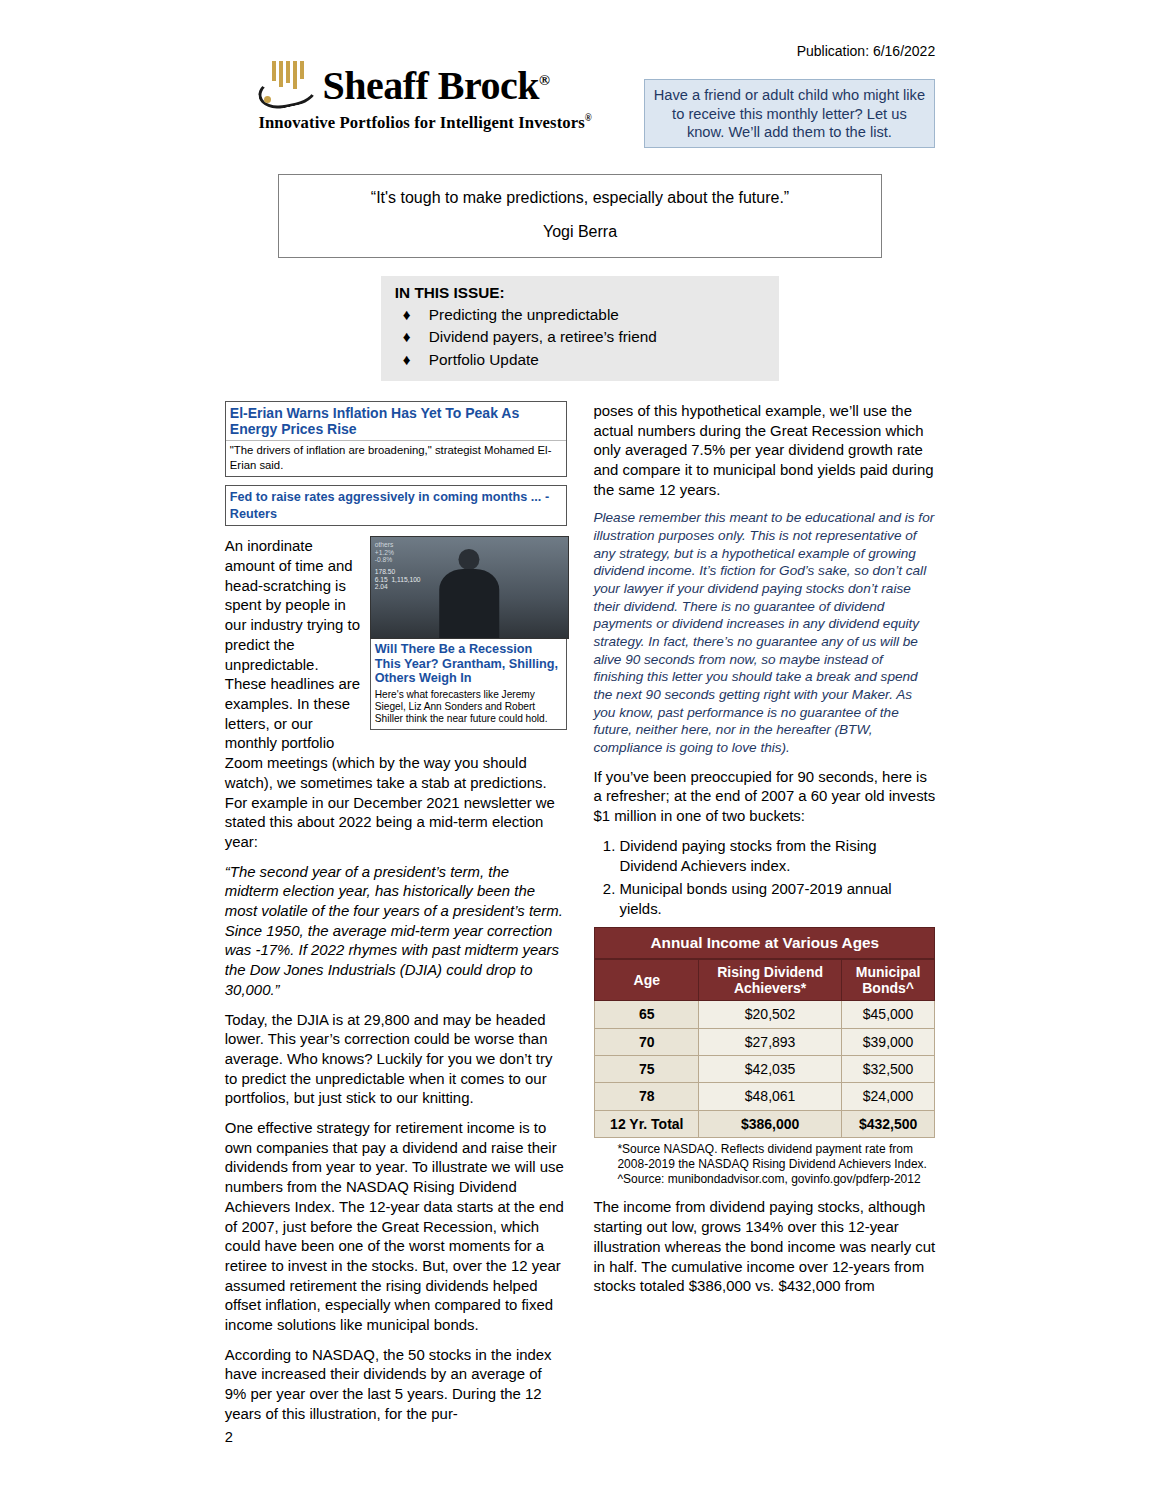Publication: 6/16/2022
Sheaff Brock®
Innovative Portfolios for Intelligent Investors®
Have a friend or adult child who might like to receive this monthly letter? Let us know. We’ll add them to the list.
“It's tough to make predictions, especially about the future.”
Yogi Berra
IN THIS ISSUE:
Predicting the unpredictable
Dividend payers, a retiree’s friend
Portfolio Update
El-Erian Warns Inflation Has Yet To Peak As Energy Prices Rise
"The drivers of inflation are broadening," strategist Mohamed El-Erian said.
Fed to raise rates aggressively in coming months ... - Reuters
others
+1.2%
-0.8%
178.50
6.15 1,115,100
2.04
Will There Be a Recession This Year? Grantham, Shilling, Others Weigh In
Here's what forecasters like Jeremy Siegel, Liz Ann Sonders and Robert Shiller think the near future could hold.
An inordinate amount of time and head-scratching is spent by people in our industry trying to predict the unpredictable. These headlines are examples. In these letters, or our monthly portfolio Zoom meetings (which by the way you should watch), we sometimes take a stab at predictions. For example in our December 2021 newsletter we stated this about 2022 being a mid-term election year:
“The second year of a president’s term, the midterm election year, has historically been the most volatile of the four years of a president’s term. Since 1950, the average mid-term year correction was -17%. If 2022 rhymes with past midterm years the Dow Jones Industrials (DJIA) could drop to 30,000.”
Today, the DJIA is at 29,800 and may be headed lower. This year’s correction could be worse than average. Who knows? Luckily for you we don’t try to predict the unpredictable when it comes to our portfolios, but just stick to our knitting.
One effective strategy for retirement income is to own companies that pay a dividend and raise their dividends from year to year. To illustrate we will use numbers from the NASDAQ Rising Dividend Achievers Index. The 12-year data starts at the end of 2007, just before the Great Recession, which could have been one of the worst moments for a retiree to invest in the stocks. But, over the 12 year assumed retirement the rising dividends helped offset inflation, especially when compared to fixed income solutions like municipal bonds.
According to NASDAQ, the 50 stocks in the index have increased their dividends by an average of 9% per year over the last 5 years. During the 12 years of this illustration, for the pur-
poses of this hypothetical example, we’ll use the actual numbers during the Great Recession which only averaged 7.5% per year dividend growth rate and compare it to municipal bond yields paid during the same 12 years.
Please remember this meant to be educational and is for illustration purposes only. This is not representative of any strategy, but is a hypothetical example of growing dividend income. It’s fiction for God’s sake, so don’t call your lawyer if your dividend paying stocks don’t raise their dividend. There is no guarantee of dividend payments or dividend increases in any dividend equity strategy. In fact, there’s no guarantee any of us will be alive 90 seconds from now, so maybe instead of finishing this letter you should take a break and spend the next 90 seconds getting right with your Maker. As you know, past performance is no guarantee of the future, neither here, nor in the hereafter (BTW, compliance is going to love this).
If you’ve been preoccupied for 90 seconds, here is a refresher; at the end of 2007 a 60 year old invests $1 million in one of two buckets:
Dividend paying stocks from the Rising Dividend Achievers index.
Municipal bonds using 2007-2019 annual yields.
Annual Income at Various Ages
| Age | Rising Dividend Achievers* | Municipal Bonds^ |
| --- | --- | --- |
| 65 | $20,502 | $45,000 |
| 70 | $27,893 | $39,000 |
| 75 | $42,035 | $32,500 |
| 78 | $48,061 | $24,000 |
| 12 Yr. Total | $386,000 | $432,500 |
*Source NASDAQ. Reflects dividend payment rate from 2008-2019 the NASDAQ Rising Dividend Achievers Index.
^Source: munibondadvisor.com, govinfo.gov/pdferp-2012
The income from dividend paying stocks, although starting out low, grows 134% over this 12-year illustration whereas the bond income was nearly cut in half. The cumulative income over 12-years from stocks totaled $386,000 vs. $432,000 from
2